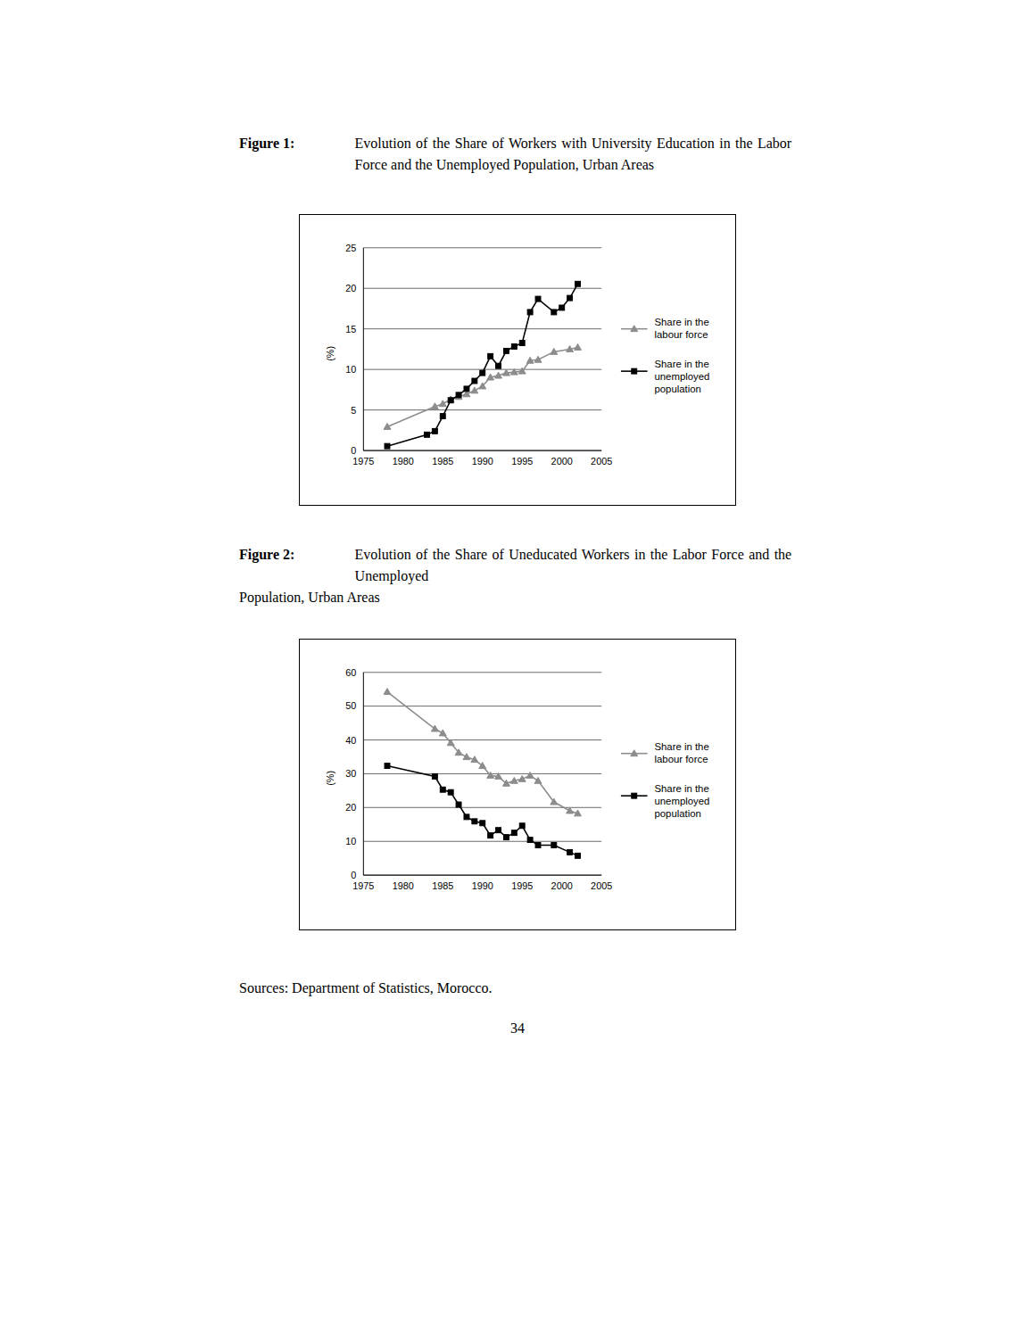Figure 1: Evolution of the Share of Workers with University Education in the Labor Force and the Unemployed Population, Urban Areas
0 5 10 15 20 25 (%) 1975 1980 1985 1990 1995 2000 2005 Share in the labour force Share in the unemployed population
Figure 2: Evolution of the Share of Uneducated Workers in the Labor Force and the Unemployed Population, Urban Areas
0 10 20 30 40 50 60 (%) 1975 1980 1985 1990 1995 2000 2005 Share in the labour force Share in the unemployed population
Sources: Department of Statistics, Morocco.
34